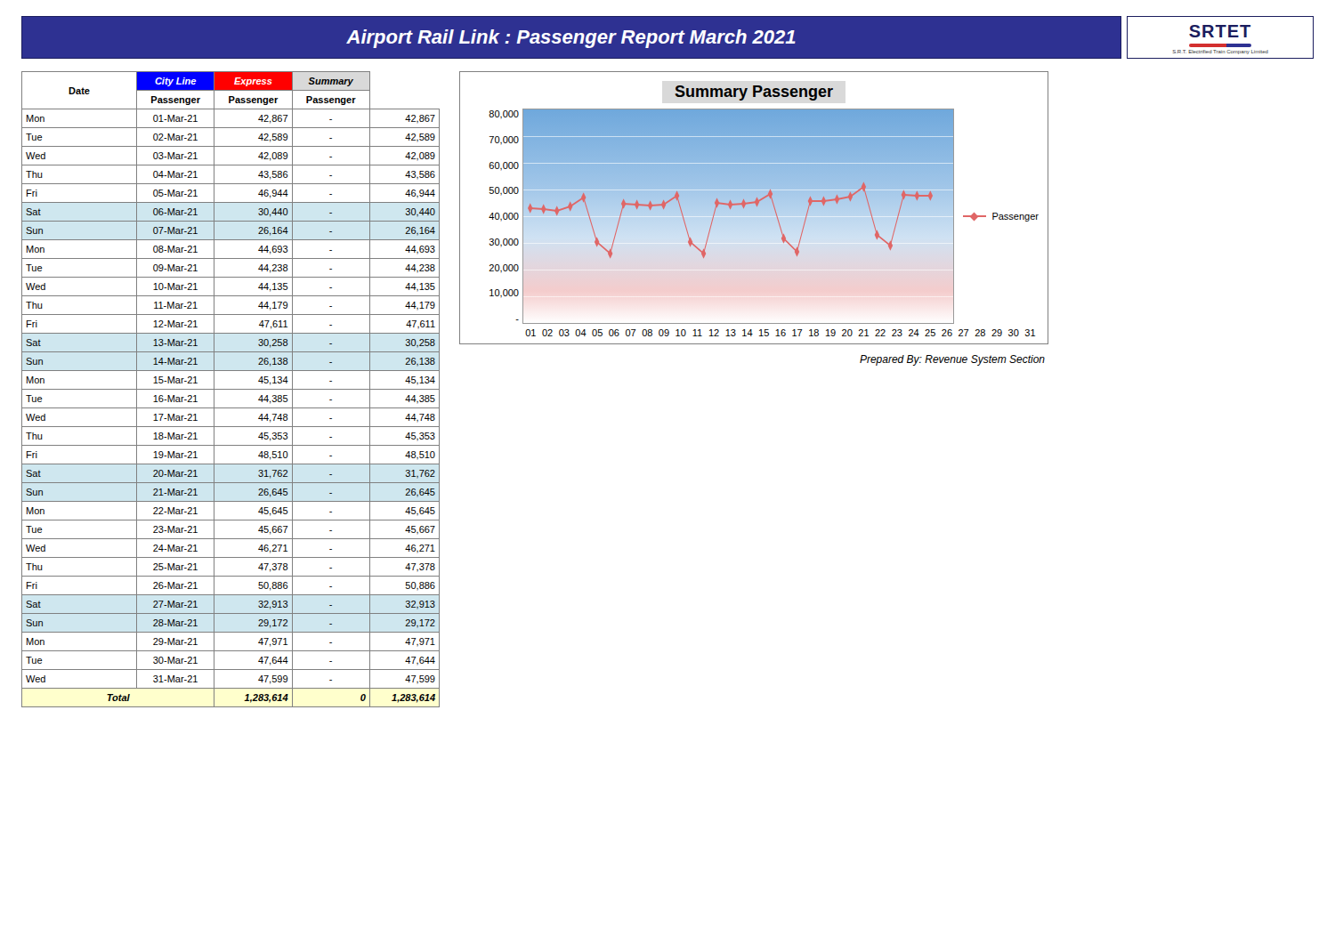Airport Rail Link : Passenger Report March 2021
SRTET
S.R.T. Electrified Train Company Limited
| Date | City Line | Express | Summary |
| --- | --- | --- | --- |
| Passenger | Passenger | Passenger |
| Mon | 01-Mar-21 | 42,867 | - | 42,867 |
| Tue | 02-Mar-21 | 42,589 | - | 42,589 |
| Wed | 03-Mar-21 | 42,089 | - | 42,089 |
| Thu | 04-Mar-21 | 43,586 | - | 43,586 |
| Fri | 05-Mar-21 | 46,944 | - | 46,944 |
| Sat | 06-Mar-21 | 30,440 | - | 30,440 |
| Sun | 07-Mar-21 | 26,164 | - | 26,164 |
| Mon | 08-Mar-21 | 44,693 | - | 44,693 |
| Tue | 09-Mar-21 | 44,238 | - | 44,238 |
| Wed | 10-Mar-21 | 44,135 | - | 44,135 |
| Thu | 11-Mar-21 | 44,179 | - | 44,179 |
| Fri | 12-Mar-21 | 47,611 | - | 47,611 |
| Sat | 13-Mar-21 | 30,258 | - | 30,258 |
| Sun | 14-Mar-21 | 26,138 | - | 26,138 |
| Mon | 15-Mar-21 | 45,134 | - | 45,134 |
| Tue | 16-Mar-21 | 44,385 | - | 44,385 |
| Wed | 17-Mar-21 | 44,748 | - | 44,748 |
| Thu | 18-Mar-21 | 45,353 | - | 45,353 |
| Fri | 19-Mar-21 | 48,510 | - | 48,510 |
| Sat | 20-Mar-21 | 31,762 | - | 31,762 |
| Sun | 21-Mar-21 | 26,645 | - | 26,645 |
| Mon | 22-Mar-21 | 45,645 | - | 45,645 |
| Tue | 23-Mar-21 | 45,667 | - | 45,667 |
| Wed | 24-Mar-21 | 46,271 | - | 46,271 |
| Thu | 25-Mar-21 | 47,378 | - | 47,378 |
| Fri | 26-Mar-21 | 50,886 | - | 50,886 |
| Sat | 27-Mar-21 | 32,913 | - | 32,913 |
| Sun | 28-Mar-21 | 29,172 | - | 29,172 |
| Mon | 29-Mar-21 | 47,971 | - | 47,971 |
| Tue | 30-Mar-21 | 47,644 | - | 47,644 |
| Wed | 31-Mar-21 | 47,599 | - | 47,599 |
| Total | 1,283,614 | 0 | 1,283,614 |
Summary Passenger
80,000
70,000
60,000
50,000
40,000
30,000
20,000
10,000
-
Passenger
010203040506 070809101112 131415161718 192021222324 252627282930 31
Prepared By: Revenue System Section